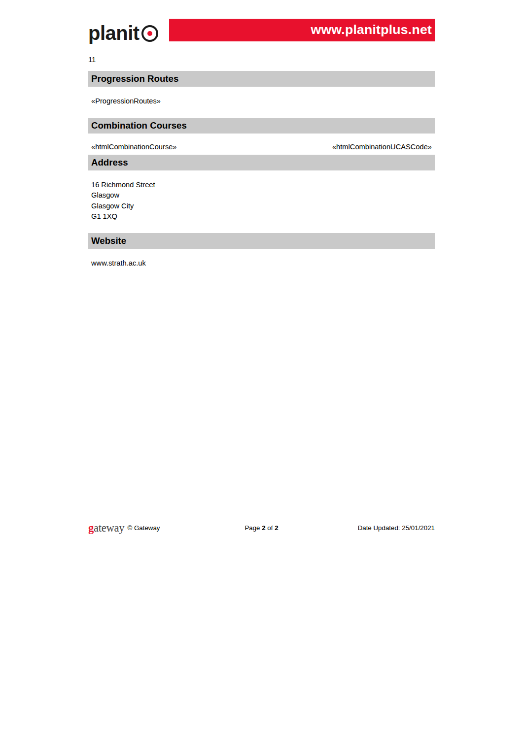planit
www.planitplus.net
11
Progression Routes
«ProgressionRoutes»
Combination Courses
«htmlCombinationCourse»
«htmlCombinationUCASCode»
Address
16 Richmond Street
Glasgow
Glasgow City
G1 1XQ
Website
www.strath.ac.uk
gateway © Gateway
Page 2 of 2
Date Updated: 25/01/2021